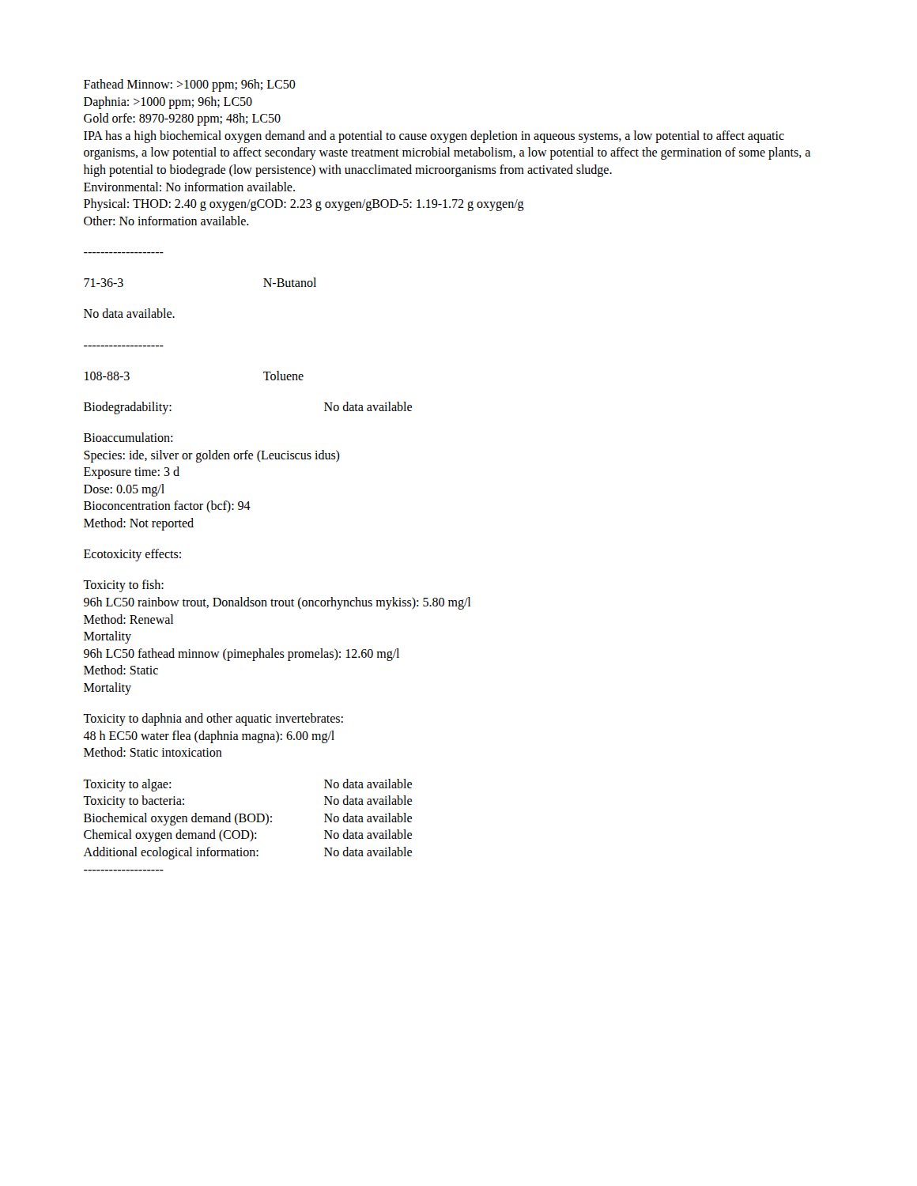Fathead Minnow: >1000 ppm; 96h; LC50
Daphnia: >1000 ppm; 96h; LC50
Gold orfe: 8970-9280 ppm; 48h; LC50
IPA has a high biochemical oxygen demand and a potential to cause oxygen depletion in aqueous systems, a low potential to affect aquatic organisms, a low potential to affect secondary waste treatment microbial metabolism, a low potential to affect the germination of some plants, a high potential to biodegrade (low persistence) with unacclimated microorganisms from activated sludge.
Environmental: No information available.
Physical: THOD: 2.40 g oxygen/gCOD: 2.23 g oxygen/gBOD-5: 1.19-1.72 g oxygen/g
Other: No information available.
-------------------
71-36-3 N-Butanol
No data available.
-------------------
108-88-3 Toluene
Biodegradability: No data available
Bioaccumulation:
Species: ide, silver or golden orfe (Leuciscus idus)
Exposure time: 3 d
Dose: 0.05 mg/l
Bioconcentration factor (bcf): 94
Method: Not reported
Ecotoxicity effects:
Toxicity to fish:
96h LC50 rainbow trout, Donaldson trout (oncorhynchus mykiss): 5.80 mg/l
Method: Renewal
Mortality
96h LC50 fathead minnow (pimephales promelas): 12.60 mg/l
Method: Static
Mortality
Toxicity to daphnia and other aquatic invertebrates:
48 h EC50 water flea (daphnia magna): 6.00 mg/l
Method: Static intoxication
Toxicity to algae: No data available
Toxicity to bacteria: No data available
Biochemical oxygen demand (BOD): No data available
Chemical oxygen demand (COD): No data available
Additional ecological information: No data available
-------------------